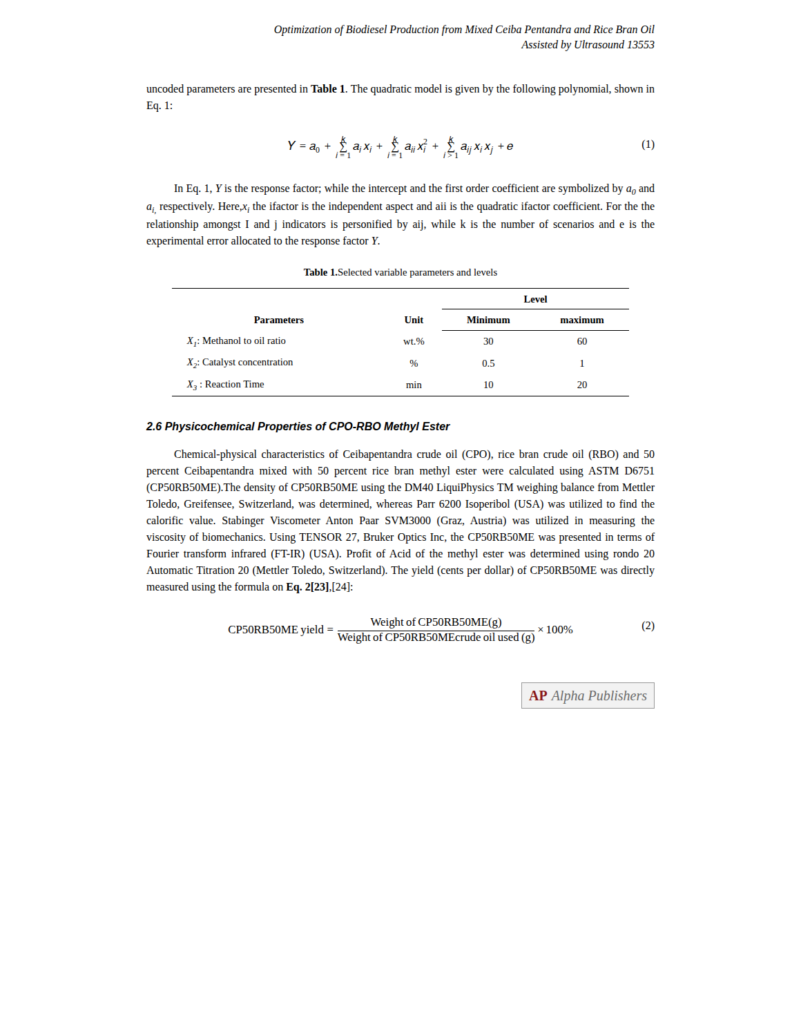Optimization of Biodiesel Production from Mixed Ceiba Pentandra and Rice Bran Oil
Assisted by Ultrasound 13553
uncoded parameters are presented in Table 1. The quadratic model is given by the following polynomial, shown in Eq. 1:
(1) Y = a0 + ∑ i=1 k ai xi + ∑ i=1 k aii xi2 + ∑ i>1 k aij xi xj + e
In Eq. 1, Y is the response factor; while the intercept and the first order coefficient are symbolized by a0 and ai, respectively. Here,xi the ifactor is the independent aspect and aii is the quadratic ifactor coefficient. For the the relationship amongst I and j indicators is personified by aij, while k is the number of scenarios and e is the experimental error allocated to the response factor Y.
Table 1. Selected variable parameters and levels
| Parameters | Unit | Level |
| --- | --- | --- |
| Minimum | maximum |
| X 1 : Methanol to oil ratio | wt.% | 30 | 60 |
| X 2 : Catalyst concentration | % | 0.5 | 1 |
| X 3 : Reaction Time | min | 10 | 20 |
2.6 Physicochemical Properties of CPO-RBO Methyl Ester
Chemical-physical characteristics of Ceibapentandra crude oil (CPO), rice bran crude oil (RBO) and 50 percent Ceibapentandra mixed with 50 percent rice bran methyl ester were calculated using ASTM D6751 (CP50RB50ME).The density of CP50RB50ME using the DM40 LiquiPhysics TM weighing balance from Mettler Toledo, Greifensee, Switzerland, was determined, whereas Parr 6200 Isoperibol (USA) was utilized to find the calorific value. Stabinger Viscometer Anton Paar SVM3000 (Graz, Austria) was utilized in measuring the viscosity of biomechanics. Using TENSOR 27, Bruker Optics Inc, the CP50RB50ME was presented in terms of Fourier transform infrared (FT-IR) (USA). Profit of Acid of the methyl ester was determined using rondo 20 Automatic Titration 20 (Mettler Toledo, Switzerland). The yield (cents per dollar) of CP50RB50ME was directly measured using the formula on Eq. 2[23],[24]:
(2) CP50RB50ME yield = Weight of CP50RB50ME(g) Weight of CP50RB50MEcrude oil used (g) × 100 %
APAlpha Publishers